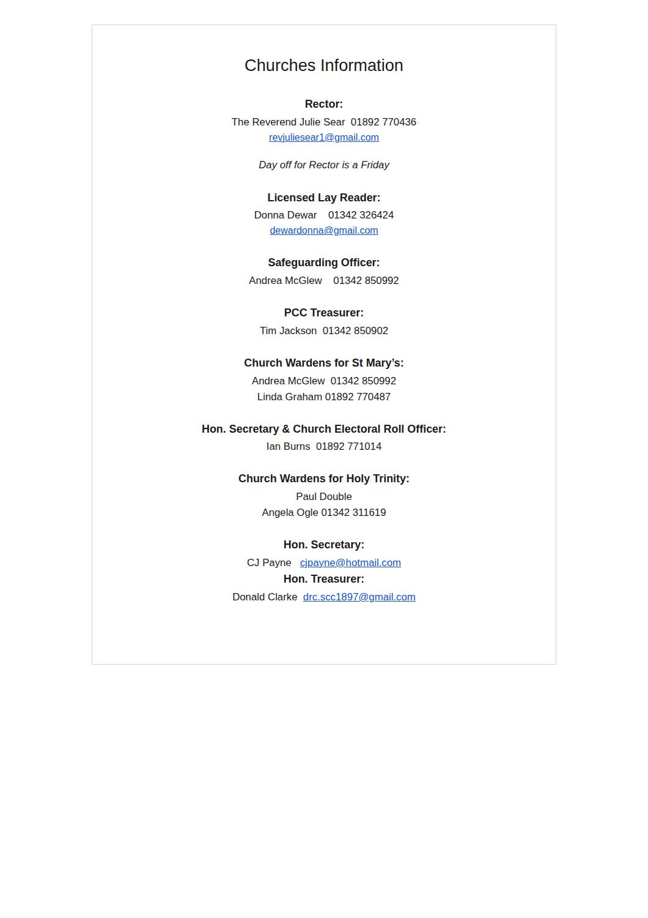Churches Information
Rector: The Reverend Julie Sear 01892 770436
revjuliesear1@gmail.com
Day off for Rector is a Friday
Licensed Lay Reader: Donna Dewar 01342 326424
dewardonna@gmail.com
Safeguarding Officer: Andrea McGlew 01342 850992
PCC Treasurer: Tim Jackson 01342 850902
Church Wardens for St Mary’s: Andrea McGlew 01342 850992
Linda Graham 01892 770487
Hon. Secretary & Church Electoral Roll Officer: Ian Burns 01892 771014
Church Wardens for Holy Trinity: Paul Double
Angela Ogle 01342 311619
Hon. Secretary: CJ Payne cjpayne@hotmail.com
Hon. Treasurer: Donald Clarke drc.scc1897@gmail.com